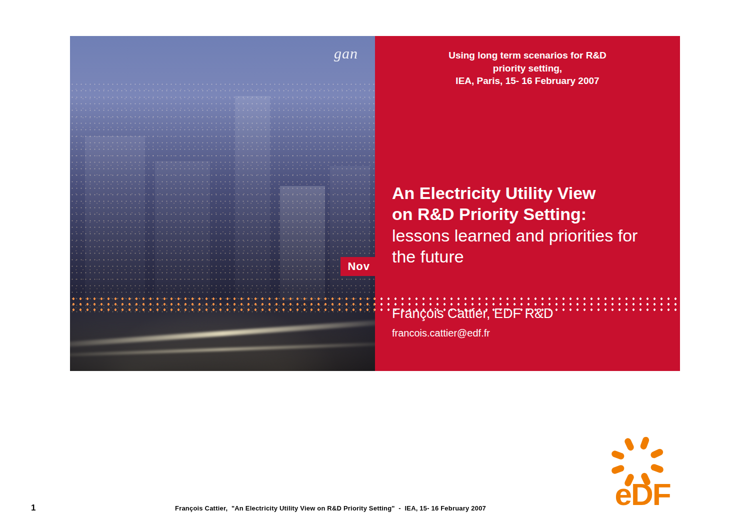gan
Nov
Using long term scenarios for R&D
priority setting,
IEA, Paris, 15- 16 February 2007
An Electricity Utility View on R&D Priority Setting: lessons learned and priorities for the future
François Cattier, EDF R&D
francois.cattier@edf.fr
1
François Cattier, "An Electricity Utility View on R&D Priority Setting" - IEA, 15- 16 February 2007
eDF